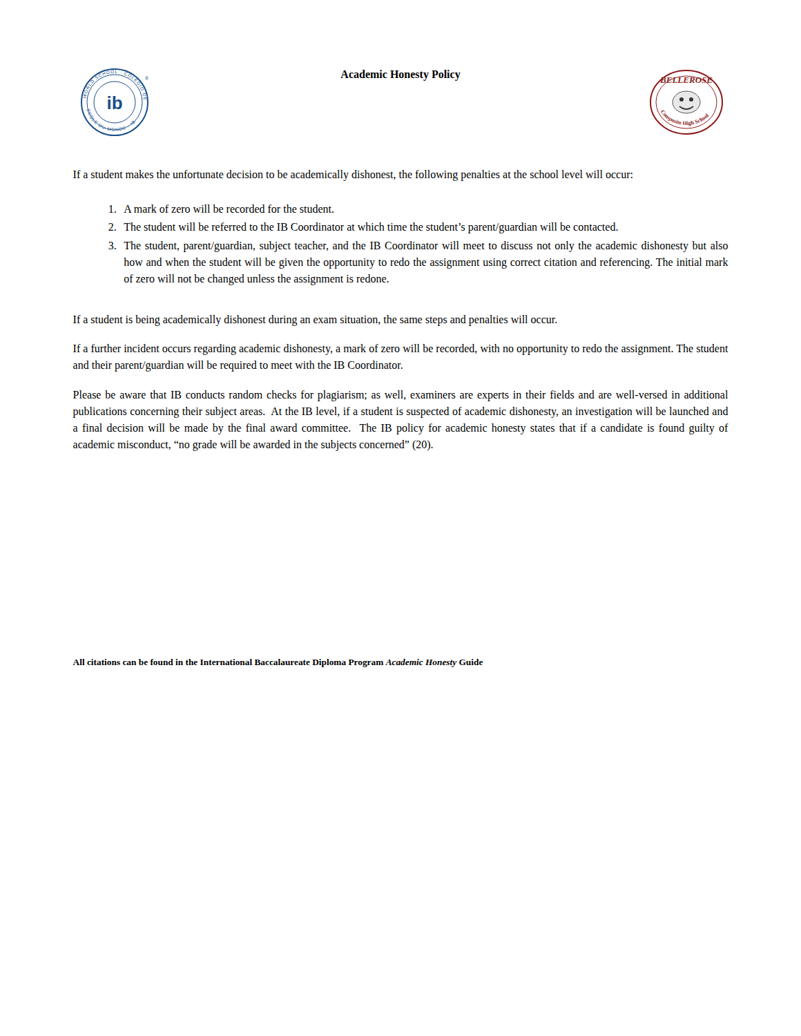ib WORLD SCHOOL · COLEGIO DEL MUNDO ÉCOLE DU MONDE · IB ®
BELLEROSE Composite High School
Academic Honesty Policy
If a student makes the unfortunate decision to be academically dishonest, the following penalties at the school level will occur:
A mark of zero will be recorded for the student.
The student will be referred to the IB Coordinator at which time the student’s parent/guardian will be contacted.
The student, parent/guardian, subject teacher, and the IB Coordinator will meet to discuss not only the academic dishonesty but also how and when the student will be given the opportunity to redo the assignment using correct citation and referencing. The initial mark of zero will not be changed unless the assignment is redone.
If a student is being academically dishonest during an exam situation, the same steps and penalties will occur.
If a further incident occurs regarding academic dishonesty, a mark of zero will be recorded, with no opportunity to redo the assignment. The student and their parent/guardian will be required to meet with the IB Coordinator.
Please be aware that IB conducts random checks for plagiarism; as well, examiners are experts in their fields and are well-versed in additional publications concerning their subject areas. At the IB level, if a student is suspected of academic dishonesty, an investigation will be launched and a final decision will be made by the final award committee. The IB policy for academic honesty states that if a candidate is found guilty of academic misconduct, “no grade will be awarded in the subjects concerned” (20).
All citations can be found in the International Baccalaureate Diploma Program Academic Honesty Guide